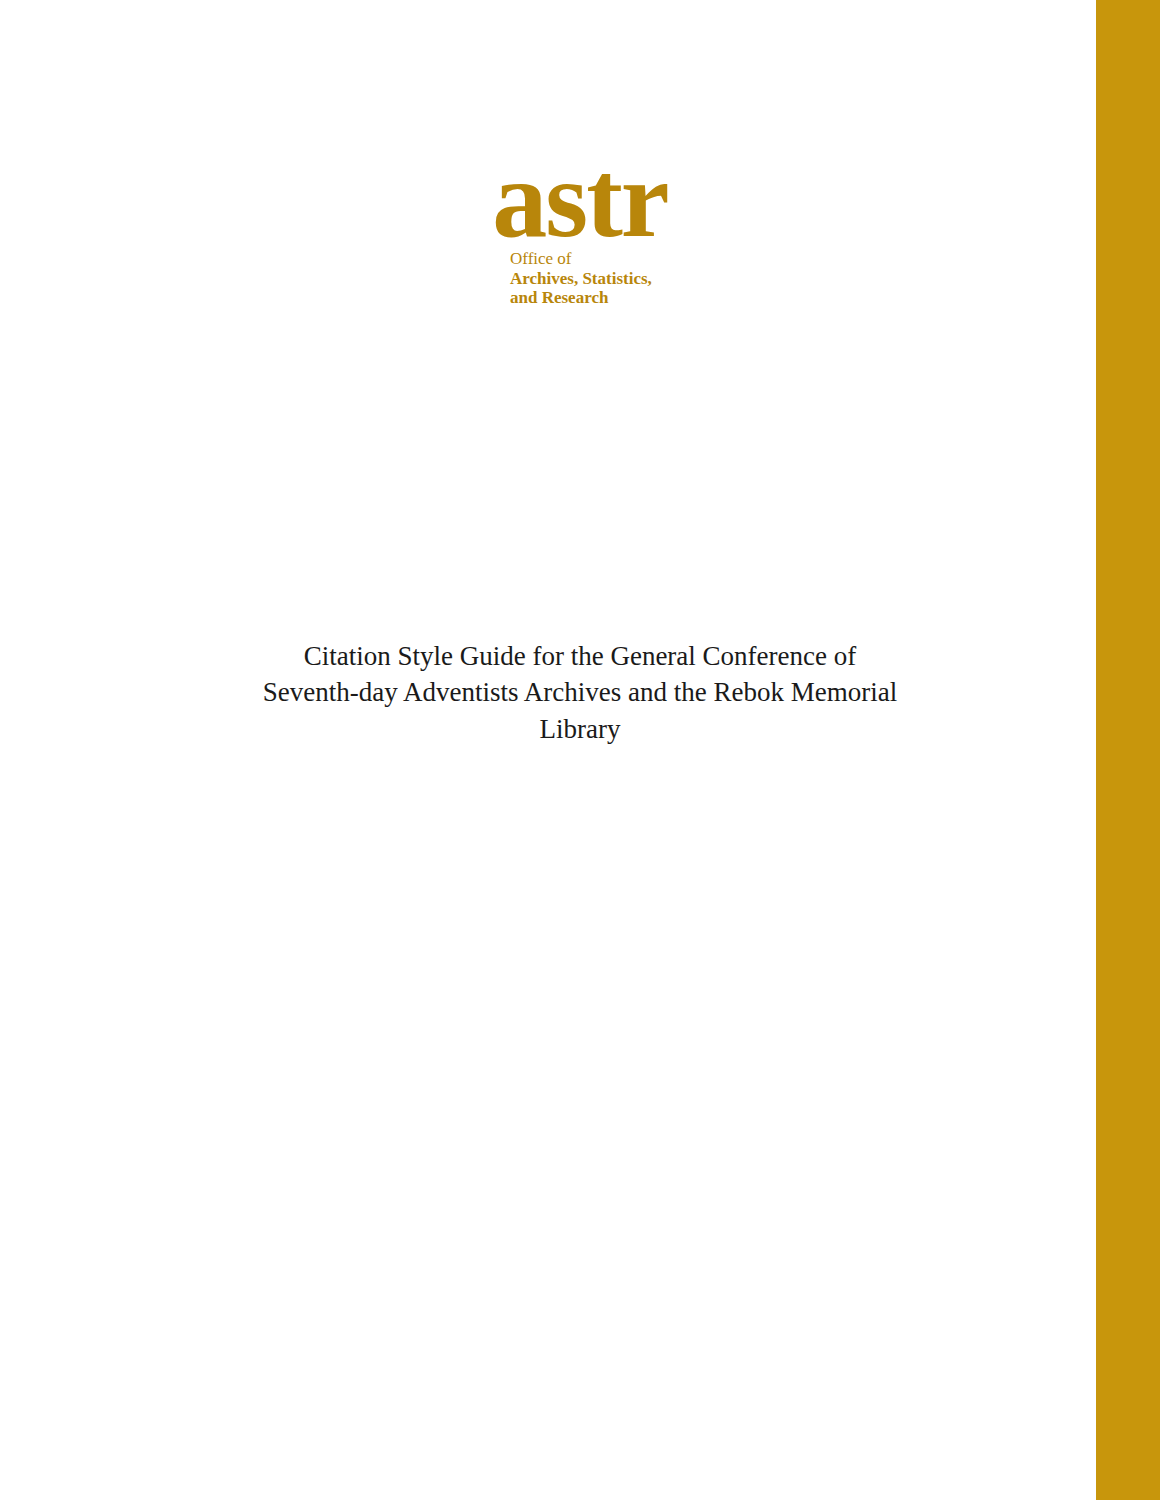astr
Office of Archives, Statistics, and Research
Citation Style Guide for the General Conference of Seventh-day Adventists Archives and the Rebok Memorial Library